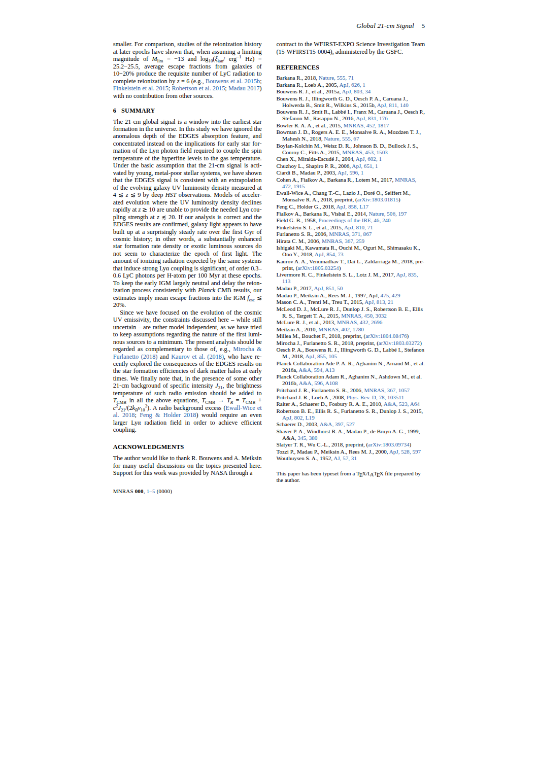Global 21-cm Signal 5
smaller. For comparison, studies of the reionization history at later epochs have shown that, when assuming a limiting magnitude of Mlim = −13 and log10(ξion/ erg−1 Hz) = 25.2−25.5, average escape fractions from galaxies of 10−20% produce the requisite number of LyC radiation to complete reionization by z = 6 (e.g., Bouwens et al. 2015b; Finkelstein et al. 2015; Robertson et al. 2015; Madau 2017) with no contribution from other sources.
6 SUMMARY
The 21-cm global signal is a window into the earliest star formation in the universe. In this study we have ignored the anomalous depth of the EDGES absorption feature, and concentrated instead on the implications for early star formation of the Lyα photon field required to couple the spin temperature of the hyperfine levels to the gas temperature. Under the basic assumption that the 21-cm signal is activated by young, metal-poor stellar systems, we have shown that the EDGES signal is consistent with an extrapolation of the evolving galaxy UV luminosity density measured at 4 ≲ z ≲ 9 by deep HST observations. Models of accelerated evolution where the UV luminosity density declines rapidly at z ≳ 10 are unable to provide the needed Lyα coupling strength at z ≲ 20. If our analysis is correct and the EDGES results are confirmed, galaxy light appears to have built up at a surprisingly steady rate over the first Gyr of cosmic history; in other words, a substantially enhanced star formation rate density or exotic luminous sources do not seem to characterize the epoch of first light. The amount of ionizing radiation expected by the same systems that induce strong Lyα coupling is significant, of order 0.3–0.6 LyC photons per H-atom per 100 Myr at these epochs. To keep the early IGM largely neutral and delay the reionization process consistently with Planck CMB results, our estimates imply mean escape fractions into the IGM fesc ≲ 20%.
Since we have focused on the evolution of the cosmic UV emissivity, the constraints discussed here – while still uncertain – are rather model independent, as we have tried to keep assumptions regarding the nature of the first luminous sources to a minimum. The present analysis should be regarded as complementary to those of, e.g., Mirocha & Furlanetto (2018) and Kaurov et al. (2018), who have recently explored the consequences of the EDGES results on the star formation efficiencies of dark matter halos at early times. We finally note that, in the presence of some other 21-cm background of specific intensity J21, the brightness temperature of such radio emission should be added to TCMB in all the above equations, TCMB → TR = TCMB + c2J21/(2kB ν102). A radio background excess (Ewall-Wice et al. 2018; Feng & Holder 2018) would require an even larger Lyα radiation field in order to achieve efficient coupling.
ACKNOWLEDGMENTS
The author would like to thank R. Bouwens and A. Meiksin for many useful discussions on the topics presented here. Support for this work was provided by NASA through a
MNRAS 000, 1–5 (0000)
contract to the WFIRST-EXPO Science Investigation Team (15-WFIRST15-0004), administered by the GSFC.
REFERENCES
Barkana R., 2018, Nature, 555, 71
Barkana R., Loeb A., 2005, ApJ, 626, 1
Bouwens R. J., et al., 2015a, ApJ, 803, 34
Bouwens R. J., Illingworth G. D., Oesch P. A., Caruana J., Holwerda B., Smit R., Wilkins S., 2015b, ApJ, 811, 140
Bouwens R. J., Smit R., Labbé I., Franx M., Caruana J., Oesch P., Stefanon M., Rasappu N., 2016, ApJ, 831, 176
Bowler R. A. A., et al., 2015, MNRAS, 452, 1817
Bowman J. D., Rogers A. E. E., Monsalve R. A., Mozdzen T. J., Mahesh N., 2018, Nature, 555, 67
Boylan-Kolchin M., Weisz D. R., Johnson B. D., Bullock J. S., Conroy C., Fitts A., 2015, MNRAS, 453, 1503
Chen X., Miralda-Escudé J., 2004, ApJ, 602, 1
Chuzhoy L., Shapiro P. R., 2006, ApJ, 651, 1
Ciardi B., Madau P., 2003, ApJ, 596, 1
Cohen A., Fialkov A., Barkana R., Lotem M., 2017, MNRAS, 472, 1915
Ewall-Wice A., Chang T.-C., Lazio J., Doré O., Seiffert M., Monsalve R. A., 2018, preprint, (arXiv:1803.01815)
Feng C., Holder G., 2018, ApJ, 858, L17
Fialkov A., Barkana R., Visbal E., 2014, Nature, 506, 197
Field G. B., 1958, Proceedings of the IRE, 46, 240
Finkelstein S. L., et al., 2015, ApJ, 810, 71
Furlanetto S. R., 2006, MNRAS, 371, 867
Hirata C. M., 2006, MNRAS, 367, 259
Ishigaki M., Kawamata R., Ouchi M., Oguri M., Shimasaku K., Ono Y., 2018, ApJ, 854, 73
Kaurov A. A., Venumadhav T., Dai L., Zaldarriaga M., 2018, preprint, (arXiv:1805.03254)
Livermore R. C., Finkelstein S. L., Lotz J. M., 2017, ApJ, 835, 113
Madau P., 2017, ApJ, 851, 50
Madau P., Meiksin A., Rees M. J., 1997, ApJ, 475, 429
Mason C. A., Trenti M., Treu T., 2015, ApJ, 813, 21
McLeod D. J., McLure R. J., Dunlop J. S., Robertson B. E., Ellis R. S., Targett T. A., 2015, MNRAS, 450, 3032
McLure R. J., et al., 2013, MNRAS, 432, 2696
Meiksin A., 2010, MNRAS, 402, 1780
Millea M., Bouchet F., 2018, preprint, (arXiv:1804.08476)
Mirocha J., Furlanetto S. R., 2018, preprint, (arXiv:1803.03272)
Oesch P. A., Bouwens R. J., Illingworth G. D., Labbé I., Stefanon M., 2018, ApJ, 855, 105
Planck Collaboration Ade P. A. R., Aghanim N., Arnaud M., et al. 2016a, A&A, 594, A13
Planck Collaboration Adam R., Aghanim N., Ashdown M., et al. 2016b, A&A, 596, A108
Pritchard J. R., Furlanetto S. R., 2006, MNRAS, 367, 1057
Pritchard J. R., Loeb A., 2008, Phys. Rev. D, 78, 103511
Raiter A., Schaerer D., Fosbury R. A. E., 2010, A&A, 523, A64
Robertson B. E., Ellis R. S., Furlanetto S. R., Dunlop J. S., 2015, ApJ, 802, L19
Schaerer D., 2003, A&A, 397, 527
Shaver P. A., Windhorst R. A., Madau P., de Bruyn A. G., 1999, A&A, 345, 380
Slatyer T. R., Wu C.-L., 2018, preprint, (arXiv:1803.09734)
Tozzi P., Madau P., Meiksin A., Rees M. J., 2000, ApJ, 528, 597
Wouthuysen S. A., 1952, AJ, 57, 31
This paper has been typeset from a TEX/LATEX file prepared by the author.